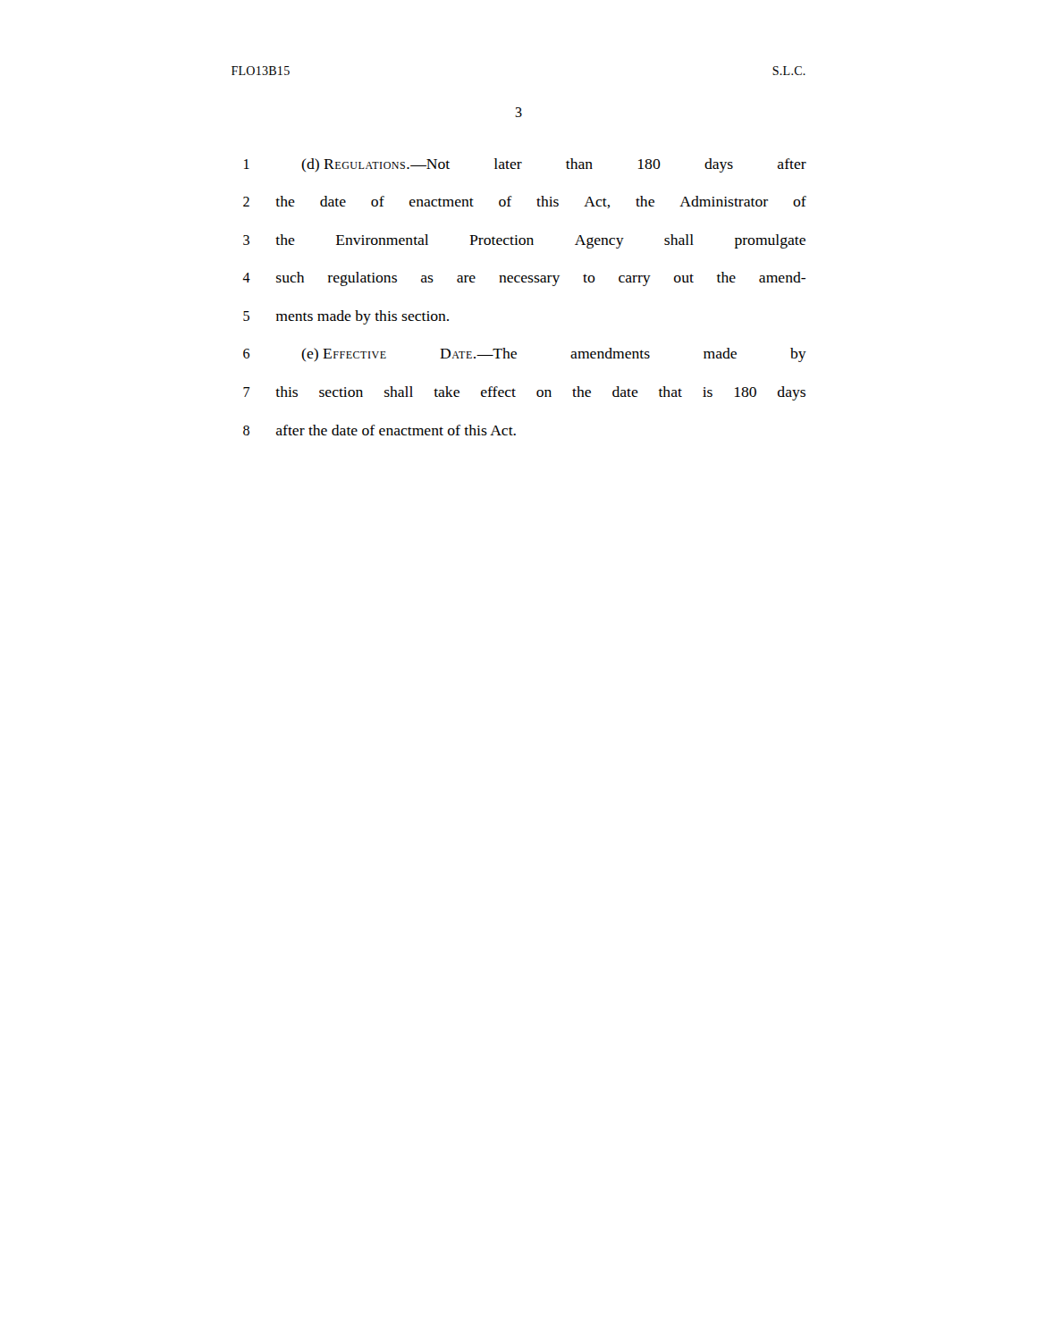FLO13B15 S.L.C.
3
1
(d) Regulations.—Not later than 180 days after
2
the date of enactment of this Act, the Administrator of
3
the Environmental Protection Agency shall promulgate
4
such regulations as are necessary to carry out the amend-
5
ments made by this section.
6
(e) Effective Date.—The amendments made by
7
this section shall take effect on the date that is 180 days
8
after the date of enactment of this Act.